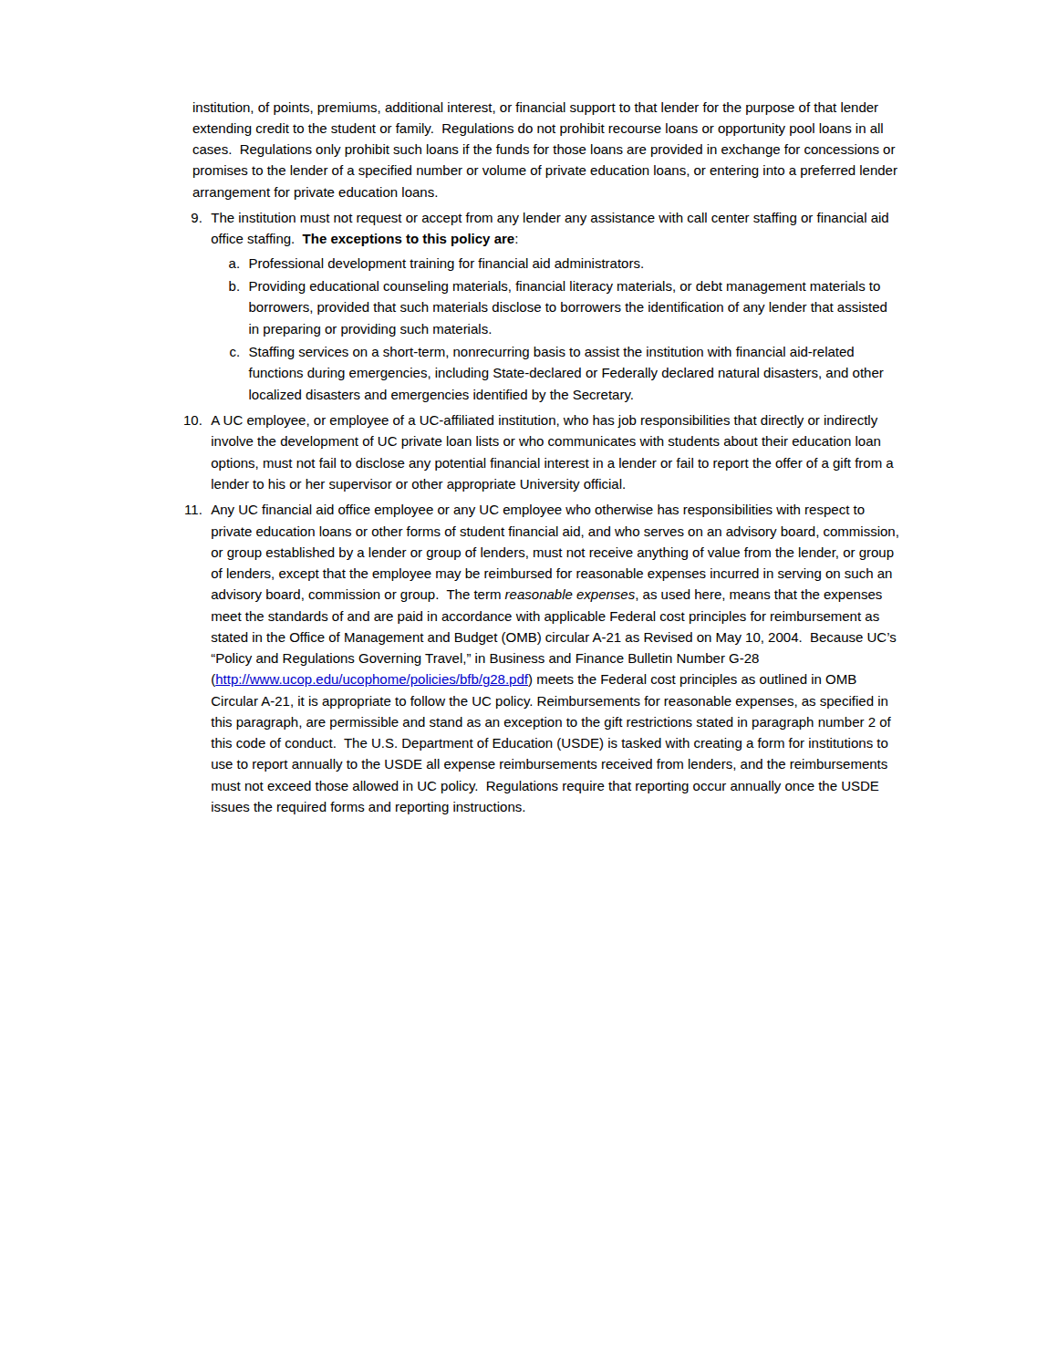institution, of points, premiums, additional interest, or financial support to that lender for the purpose of that lender extending credit to the student or family. Regulations do not prohibit recourse loans or opportunity pool loans in all cases. Regulations only prohibit such loans if the funds for those loans are provided in exchange for concessions or promises to the lender of a specified number or volume of private education loans, or entering into a preferred lender arrangement for private education loans.
The institution must not request or accept from any lender any assistance with call center staffing or financial aid office staffing. The exceptions to this policy are:
Professional development training for financial aid administrators.
Providing educational counseling materials, financial literacy materials, or debt management materials to borrowers, provided that such materials disclose to borrowers the identification of any lender that assisted in preparing or providing such materials.
Staffing services on a short-term, nonrecurring basis to assist the institution with financial aid-related functions during emergencies, including State-declared or Federally declared natural disasters, and other localized disasters and emergencies identified by the Secretary.
A UC employee, or employee of a UC-affiliated institution, who has job responsibilities that directly or indirectly involve the development of UC private loan lists or who communicates with students about their education loan options, must not fail to disclose any potential financial interest in a lender or fail to report the offer of a gift from a lender to his or her supervisor or other appropriate University official.
Any UC financial aid office employee or any UC employee who otherwise has responsibilities with respect to private education loans or other forms of student financial aid, and who serves on an advisory board, commission, or group established by a lender or group of lenders, must not receive anything of value from the lender, or group of lenders, except that the employee may be reimbursed for reasonable expenses incurred in serving on such an advisory board, commission or group. The term reasonable expenses, as used here, means that the expenses meet the standards of and are paid in accordance with applicable Federal cost principles for reimbursement as stated in the Office of Management and Budget (OMB) circular A-21 as Revised on May 10, 2004. Because UC’s “Policy and Regulations Governing Travel,” in Business and Finance Bulletin Number G-28 (http://www.ucop.edu/ucophome/policies/bfb/g28.pdf) meets the Federal cost principles as outlined in OMB Circular A-21, it is appropriate to follow the UC policy. Reimbursements for reasonable expenses, as specified in this paragraph, are permissible and stand as an exception to the gift restrictions stated in paragraph number 2 of this code of conduct. The U.S. Department of Education (USDE) is tasked with creating a form for institutions to use to report annually to the USDE all expense reimbursements received from lenders, and the reimbursements must not exceed those allowed in UC policy. Regulations require that reporting occur annually once the USDE issues the required forms and reporting instructions.